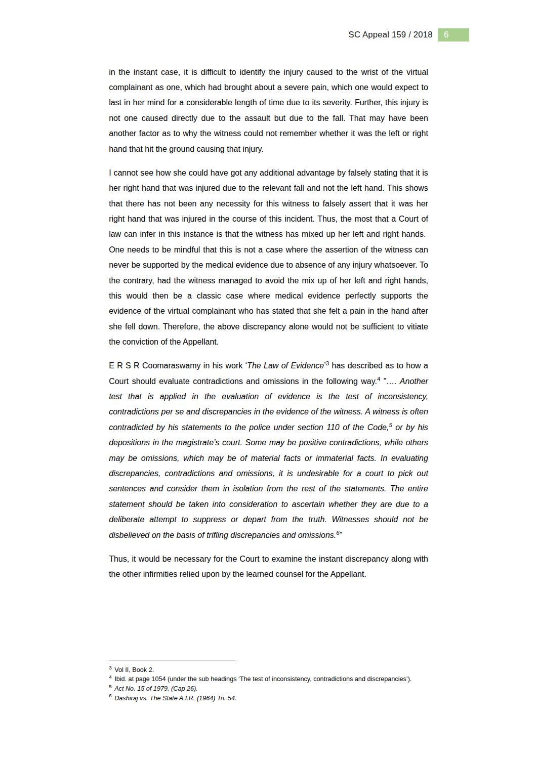SC Appeal 159 / 2018 6
in the instant case, it is difficult to identify the injury caused to the wrist of the virtual complainant as one, which had brought about a severe pain, which one would expect to last in her mind for a considerable length of time due to its severity. Further, this injury is not one caused directly due to the assault but due to the fall. That may have been another factor as to why the witness could not remember whether it was the left or right hand that hit the ground causing that injury.
I cannot see how she could have got any additional advantage by falsely stating that it is her right hand that was injured due to the relevant fall and not the left hand. This shows that there has not been any necessity for this witness to falsely assert that it was her right hand that was injured in the course of this incident. Thus, the most that a Court of law can infer in this instance is that the witness has mixed up her left and right hands. One needs to be mindful that this is not a case where the assertion of the witness can never be supported by the medical evidence due to absence of any injury whatsoever. To the contrary, had the witness managed to avoid the mix up of her left and right hands, this would then be a classic case where medical evidence perfectly supports the evidence of the virtual complainant who has stated that she felt a pain in the hand after she fell down. Therefore, the above discrepancy alone would not be sufficient to vitiate the conviction of the Appellant.
E R S R Coomaraswamy in his work ‘The Law of Evidence’3 has described as to how a Court should evaluate contradictions and omissions in the following way.4 "…. Another test that is applied in the evaluation of evidence is the test of inconsistency, contradictions per se and discrepancies in the evidence of the witness. A witness is often contradicted by his statements to the police under section 110 of the Code,5 or by his depositions in the magistrate’s court. Some may be positive contradictions, while others may be omissions, which may be of material facts or immaterial facts. In evaluating discrepancies, contradictions and omissions, it is undesirable for a court to pick out sentences and consider them in isolation from the rest of the statements. The entire statement should be taken into consideration to ascertain whether they are due to a deliberate attempt to suppress or depart from the truth. Witnesses should not be disbelieved on the basis of trifling discrepancies and omissions.6”
Thus, it would be necessary for the Court to examine the instant discrepancy along with the other infirmities relied upon by the learned counsel for the Appellant.
3 Vol II, Book 2.
4 Ibid. at page 1054 (under the sub headings ‘The test of inconsistency, contradictions and discrepancies’).
5 Act No. 15 of 1979. (Cap 26).
6 Dashiraj vs. The State A.I.R. (1964) Tri. 54.